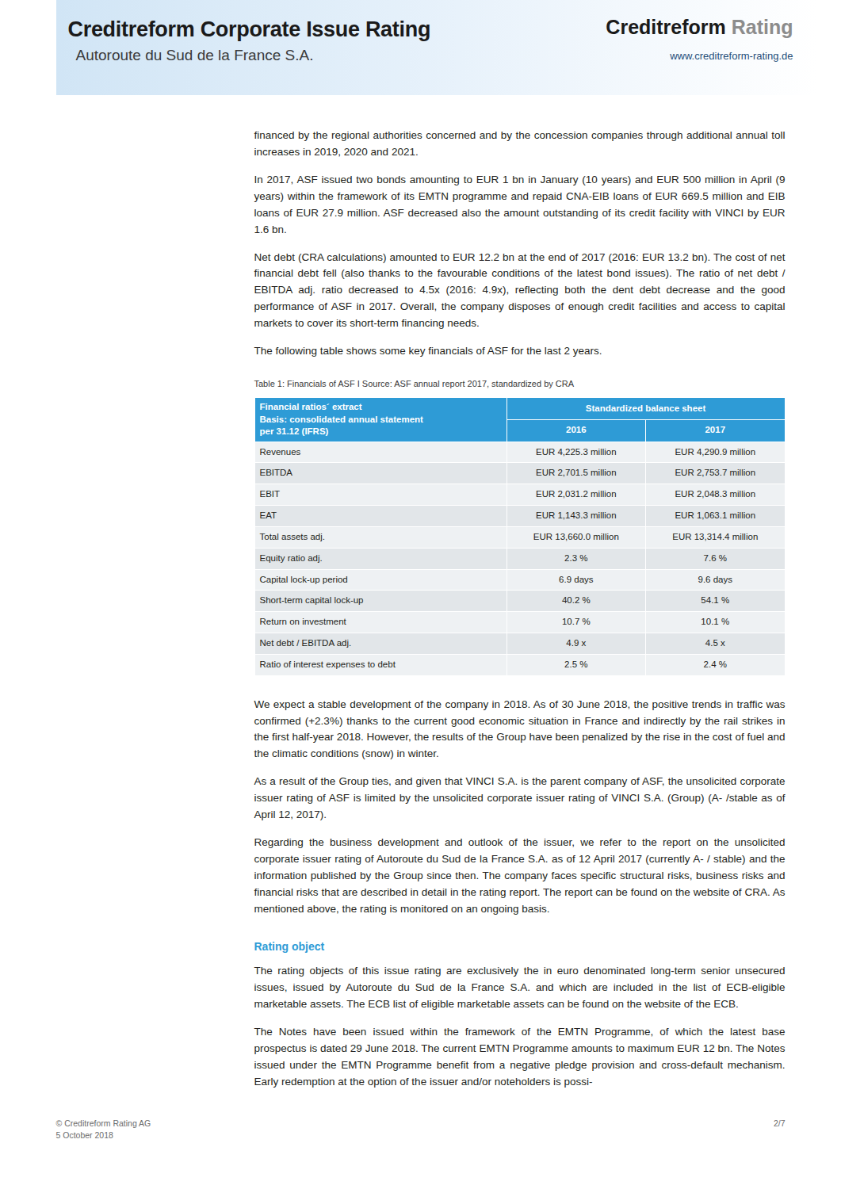Creditreform Corporate Issue Rating
Autoroute du Sud de la France S.A.
Creditreform Rating
www.creditreform-rating.de
financed by the regional authorities concerned and by the concession companies through additional annual toll increases in 2019, 2020 and 2021.
In 2017, ASF issued two bonds amounting to EUR 1 bn in January (10 years) and EUR 500 million in April (9 years) within the framework of its EMTN programme and repaid CNA-EIB loans of EUR 669.5 million and EIB loans of EUR 27.9 million. ASF decreased also the amount outstanding of its credit facility with VINCI by EUR 1.6 bn.
Net debt (CRA calculations) amounted to EUR 12.2 bn at the end of 2017 (2016: EUR 13.2 bn). The cost of net financial debt fell (also thanks to the favourable conditions of the latest bond issues). The ratio of net debt / EBITDA adj. ratio decreased to 4.5x (2016: 4.9x), reflecting both the dent debt decrease and the good performance of ASF in 2017. Overall, the company disposes of enough credit facilities and access to capital markets to cover its short-term financing needs.
The following table shows some key financials of ASF for the last 2 years.
Table 1: Financials of ASF I Source: ASF annual report 2017, standardized by CRA
| Financial ratios´ extract Basis: consolidated annual statement per 31.12 (IFRS) | Standardized balance sheet |
| --- | --- |
| 2016 | 2017 |
| Revenues | EUR 4,225.3 million | EUR 4,290.9 million |
| EBITDA | EUR 2,701.5 million | EUR 2,753.7 million |
| EBIT | EUR 2,031.2 million | EUR 2,048.3 million |
| EAT | EUR 1,143.3 million | EUR 1,063.1 million |
| Total assets adj. | EUR 13,660.0 million | EUR 13,314.4 million |
| Equity ratio adj. | 2.3 % | 7.6 % |
| Capital lock-up period | 6.9 days | 9.6 days |
| Short-term capital lock-up | 40.2 % | 54.1 % |
| Return on investment | 10.7 % | 10.1 % |
| Net debt / EBITDA adj. | 4.9 x | 4.5 x |
| Ratio of interest expenses to debt | 2.5 % | 2.4 % |
We expect a stable development of the company in 2018. As of 30 June 2018, the positive trends in traffic was confirmed (+2.3%) thanks to the current good economic situation in France and indirectly by the rail strikes in the first half-year 2018. However, the results of the Group have been penalized by the rise in the cost of fuel and the climatic conditions (snow) in winter.
As a result of the Group ties, and given that VINCI S.A. is the parent company of ASF, the unsolicited corporate issuer rating of ASF is limited by the unsolicited corporate issuer rating of VINCI S.A. (Group) (A- /stable as of April 12, 2017).
Regarding the business development and outlook of the issuer, we refer to the report on the unsolicited corporate issuer rating of Autoroute du Sud de la France S.A. as of 12 April 2017 (currently A- / stable) and the information published by the Group since then. The company faces specific structural risks, business risks and financial risks that are described in detail in the rating report. The report can be found on the website of CRA. As mentioned above, the rating is monitored on an ongoing basis.
Rating object
The rating objects of this issue rating are exclusively the in euro denominated long-term senior unsecured issues, issued by Autoroute du Sud de la France S.A. and which are included in the list of ECB-eligible marketable assets. The ECB list of eligible marketable assets can be found on the website of the ECB.
The Notes have been issued within the framework of the EMTN Programme, of which the latest base prospectus is dated 29 June 2018. The current EMTN Programme amounts to maximum EUR 12 bn. The Notes issued under the EMTN Programme benefit from a negative pledge provision and cross-default mechanism. Early redemption at the option of the issuer and/or noteholders is possi-
© Creditreform Rating AG
5 October 2018
2/7